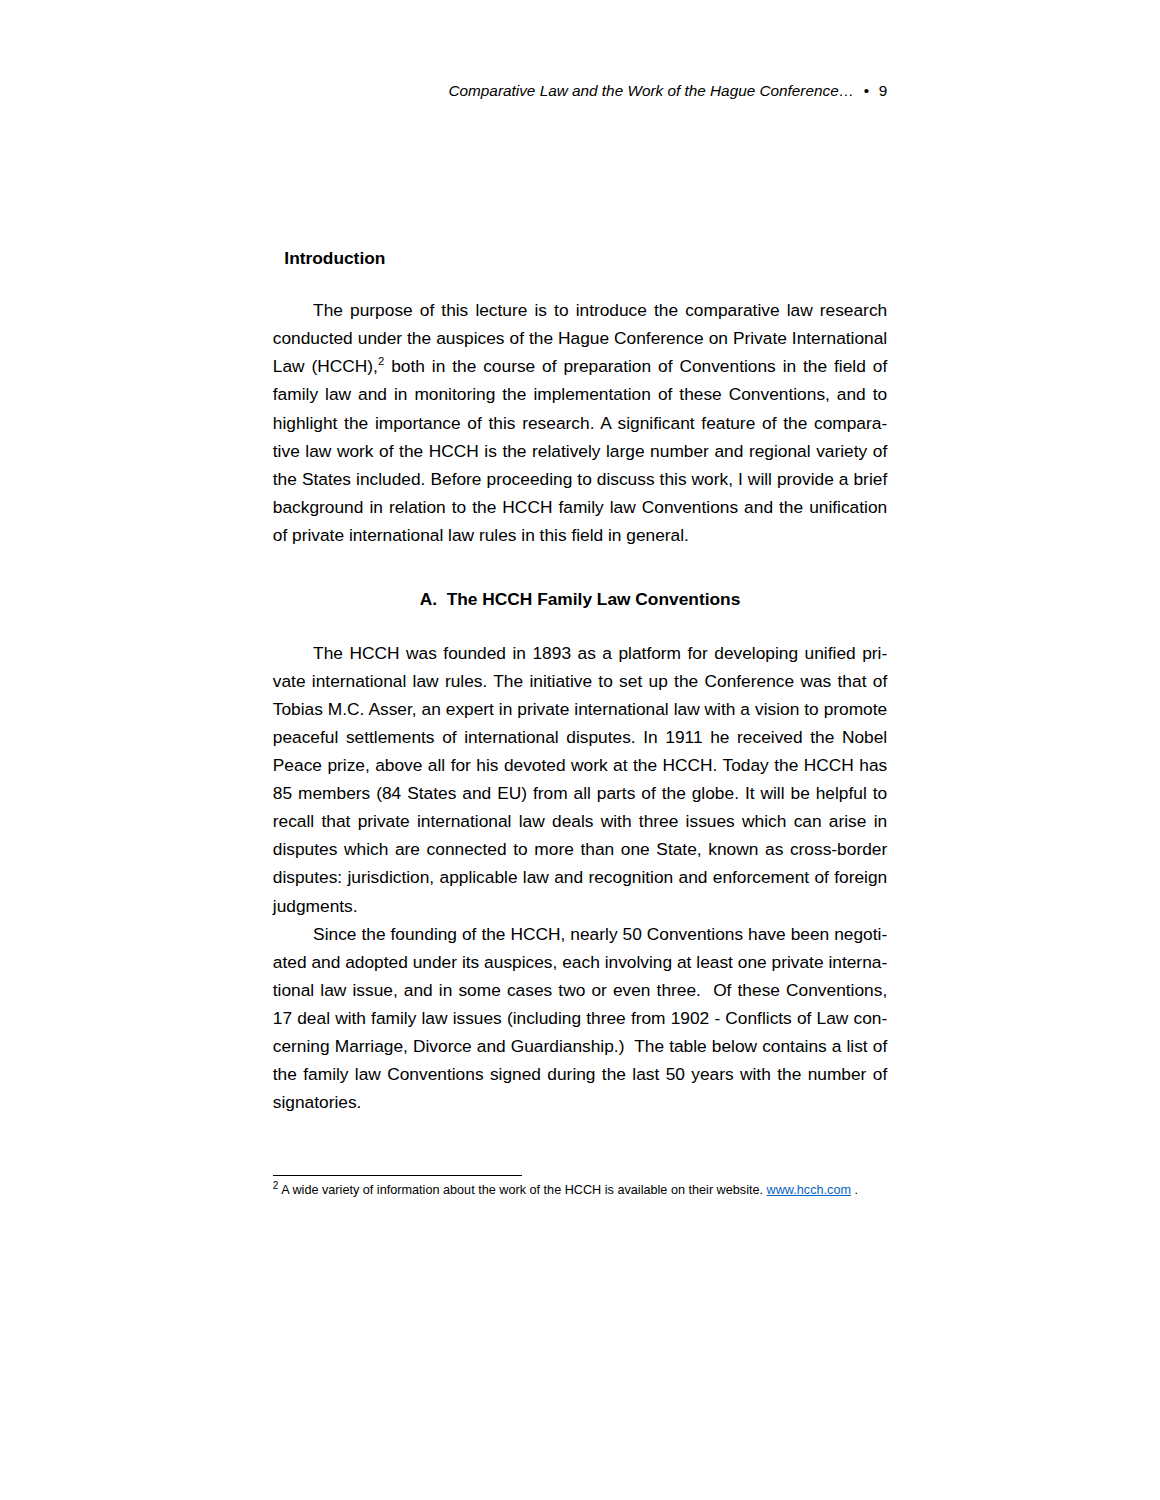Comparative Law and the Work of the Hague Conference… • 9
Introduction
The purpose of this lecture is to introduce the comparative law research conducted under the auspices of the Hague Conference on Private International Law (HCCH),2 both in the course of preparation of Conventions in the field of family law and in monitoring the implementation of these Conventions, and to highlight the importance of this research. A significant feature of the comparative law work of the HCCH is the relatively large number and regional variety of the States included. Before proceeding to discuss this work, I will provide a brief background in relation to the HCCH family law Conventions and the unification of private international law rules in this field in general.
A. The HCCH Family Law Conventions
The HCCH was founded in 1893 as a platform for developing unified private international law rules. The initiative to set up the Conference was that of Tobias M.C. Asser, an expert in private international law with a vision to promote peaceful settlements of international disputes. In 1911 he received the Nobel Peace prize, above all for his devoted work at the HCCH. Today the HCCH has 85 members (84 States and EU) from all parts of the globe. It will be helpful to recall that private international law deals with three issues which can arise in disputes which are connected to more than one State, known as cross-border disputes: jurisdiction, applicable law and recognition and enforcement of foreign judgments.
Since the founding of the HCCH, nearly 50 Conventions have been negotiated and adopted under its auspices, each involving at least one private international law issue, and in some cases two or even three. Of these Conventions, 17 deal with family law issues (including three from 1902 - Conflicts of Law concerning Marriage, Divorce and Guardianship.) The table below contains a list of the family law Conventions signed during the last 50 years with the number of signatories.
2 A wide variety of information about the work of the HCCH is available on their website. www.hcch.com .